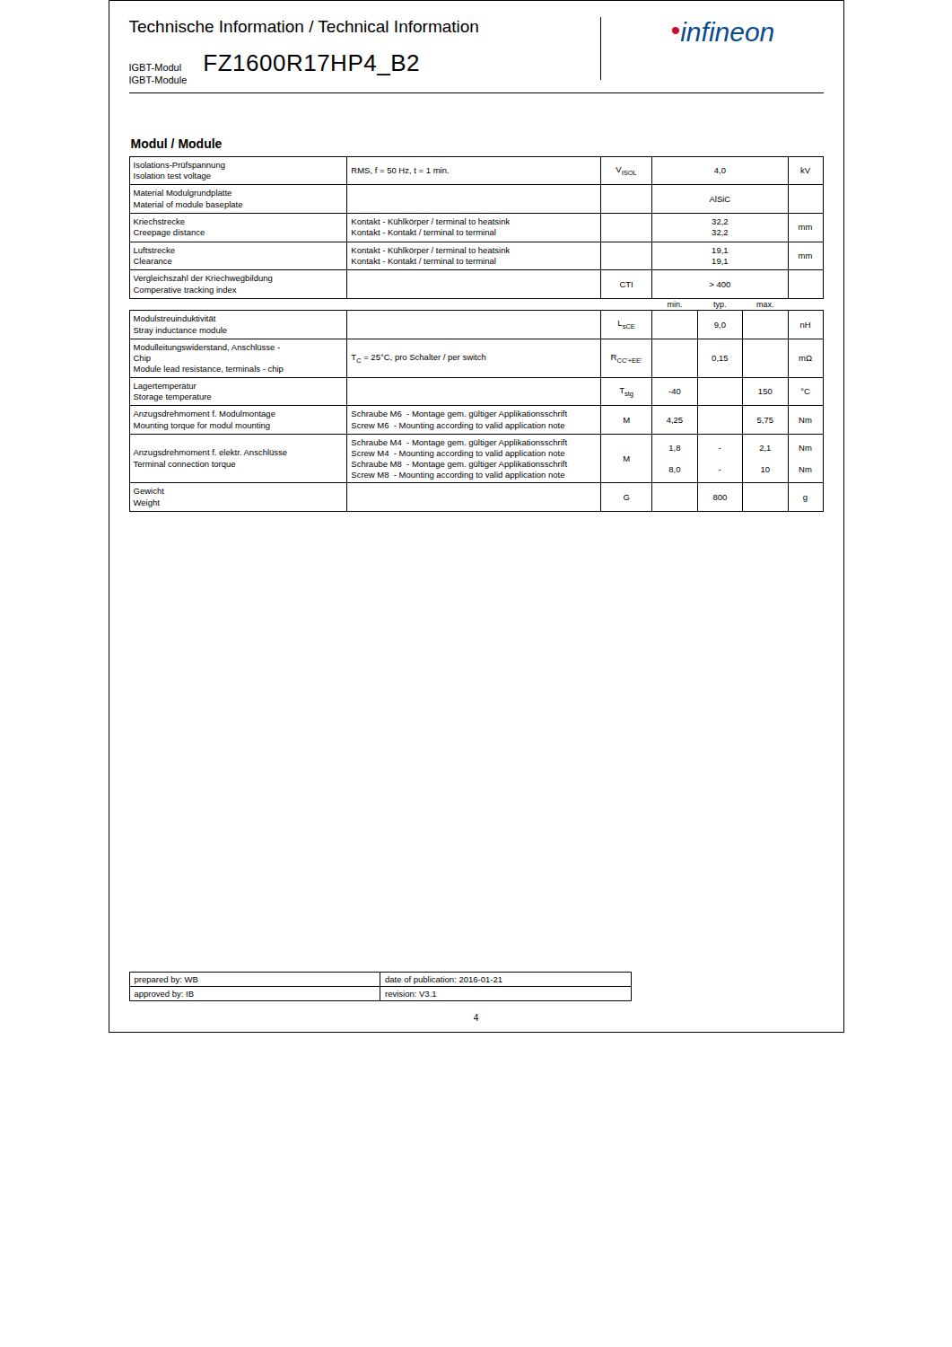Technische Information / Technical Information
IGBT-Modul
IGBT-Module
FZ1600R17HP4_B2
•infineon
Modul / Module
| Isolations-Prüfspannung Isolation test voltage | RMS, f = 50 Hz, t = 1 min. | V ISOL | 4,0 | kV |
| Material Modulgrundplatte Material of module baseplate | | | AlSiC | |
| Kriechstrecke Creepage distance | Kontakt - Kühlkörper / terminal to heatsink Kontakt - Kontakt / terminal to terminal | | 32,2 32,2 | mm |
| Luftstrecke Clearance | Kontakt - Kühlkörper / terminal to heatsink Kontakt - Kontakt / terminal to terminal | | 19,1 19,1 | mm |
| Vergleichszahl der Kriechwegbildung Comperative tracking index | | CTI | > 400 | |
| | | | min. | typ. | max. | |
| Modulstreuinduktivität Stray inductance module | | L sCE | | 9,0 | | nH |
| Modulleitungswiderstand, Anschlüsse - Chip Module lead resistance, terminals - chip | T C = 25°C, pro Schalter / per switch | R CC'+EE' | | 0,15 | | mΩ |
| Lagertemperatur Storage temperature | | T stg | -40 | | 150 | °C |
| Anzugsdrehmoment f. Modulmontage Mounting torque for modul mounting | Schraube M6 - Montage gem. gültiger Applikationsschrift Screw M6 - Mounting according to valid application note | M | 4,25 | | 5,75 | Nm |
| Anzugsdrehmoment f. elektr. Anschlüsse Terminal connection torque | Schraube M4 - Montage gem. gültiger Applikationsschrift Screw M4 - Mounting according to valid application note Schraube M8 - Montage gem. gültiger Applikationsschrift Screw M8 - Mounting according to valid application note | M | 1,8 8,0 | - - | 2,1 10 | Nm Nm |
| Gewicht Weight | | G | | 800 | | g |
| prepared by: WB | date of publication: 2016-01-21 |
| approved by: IB | revision: V3.1 |
4